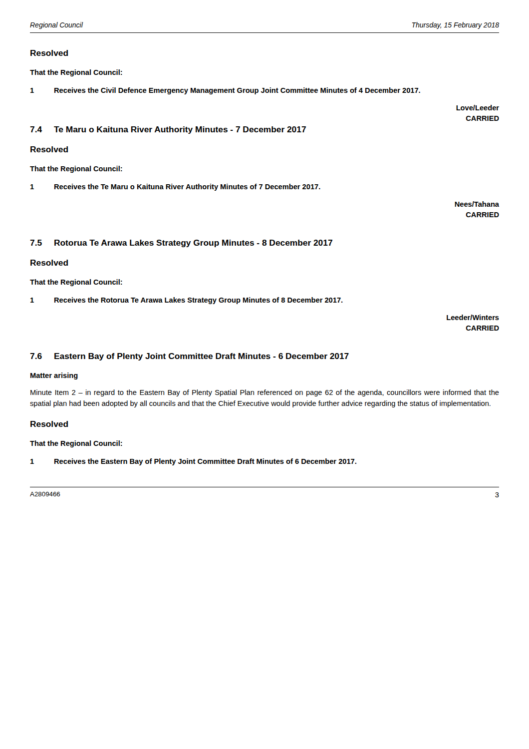Regional Council Thursday, 15 February 2018
Resolved
That the Regional Council:
1
Receives the Civil Defence Emergency Management Group Joint Committee Minutes of 4 December 2017.
Love/Leeder
CARRIED
7.4
Te Maru o Kaituna River Authority Minutes - 7 December 2017
Resolved
That the Regional Council:
1
Receives the Te Maru o Kaituna River Authority Minutes of 7 December 2017.
Nees/Tahana
CARRIED
7.5
Rotorua Te Arawa Lakes Strategy Group Minutes - 8 December 2017
Resolved
That the Regional Council:
1
Receives the Rotorua Te Arawa Lakes Strategy Group Minutes of 8 December 2017.
Leeder/Winters
CARRIED
7.6
Eastern Bay of Plenty Joint Committee Draft Minutes - 6 December 2017
Matter arising
Minute Item 2 – in regard to the Eastern Bay of Plenty Spatial Plan referenced on page 62 of the agenda, councillors were informed that the spatial plan had been adopted by all councils and that the Chief Executive would provide further advice regarding the status of implementation.
Resolved
That the Regional Council:
1
Receives the Eastern Bay of Plenty Joint Committee Draft Minutes of 6 December 2017.
A2809466 3